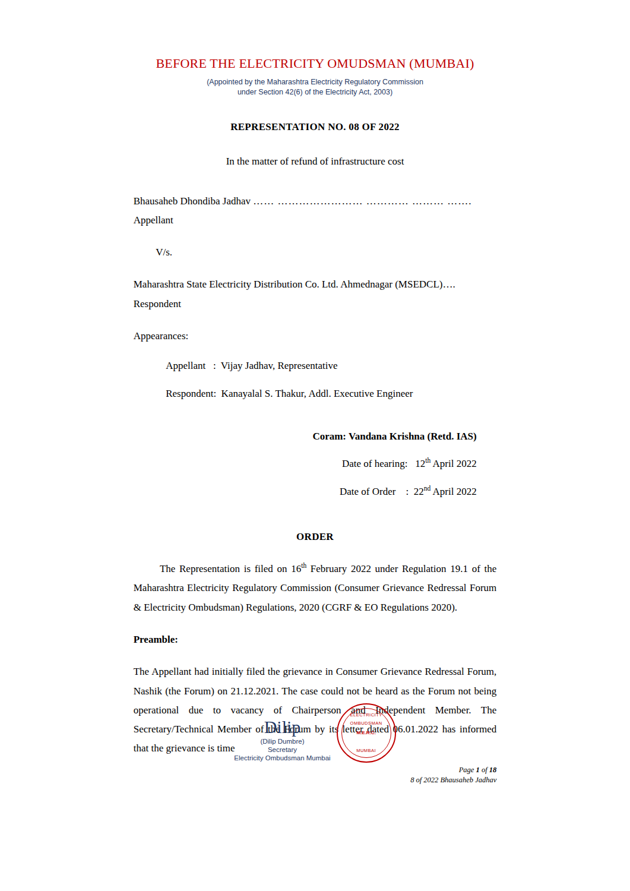BEFORE THE ELECTRICITY OMUDSMAN (MUMBAI)
(Appointed by the Maharashtra Electricity Regulatory Commission
under Section 42(6) of the Electricity Act, 2003)
REPRESENTATION NO. 08 OF 2022
In the matter of refund of infrastructure cost
Bhausaheb Dhondiba Jadhav …… …………………… ………… ……… ……. Appellant
V/s.
Maharashtra State Electricity Distribution Co. Ltd. Ahmednagar (MSEDCL)…. Respondent
Appearances:
Appellant : Vijay Jadhav, Representative
Respondent: Kanayalal S. Thakur, Addl. Executive Engineer
Coram: Vandana Krishna (Retd. IAS)
Date of hearing: 12th April 2022
Date of Order : 22nd April 2022
ORDER
The Representation is filed on 16th February 2022 under Regulation 19.1 of the Maharashtra Electricity Regulatory Commission (Consumer Grievance Redressal Forum & Electricity Ombudsman) Regulations, 2020 (CGRF & EO Regulations 2020).
Preamble:
The Appellant had initially filed the grievance in Consumer Grievance Redressal Forum, Nashik (the Forum) on 21.12.2021. The case could not be heard as the Forum not being operational due to vacancy of Chairperson and Independent Member. The Secretary/Technical Member of the Forum by its letter dated 06.01.2022 has informed that the grievance is time
Dilip
(Dilip Dumbre)
Secretary
Electricity Ombudsman Mumbai
ELECTRICITY OMBUDSMAN
M.E.R.C.
MUMBAI
Page 1 of 18
8 of 2022 Bhausaheb Jadhav